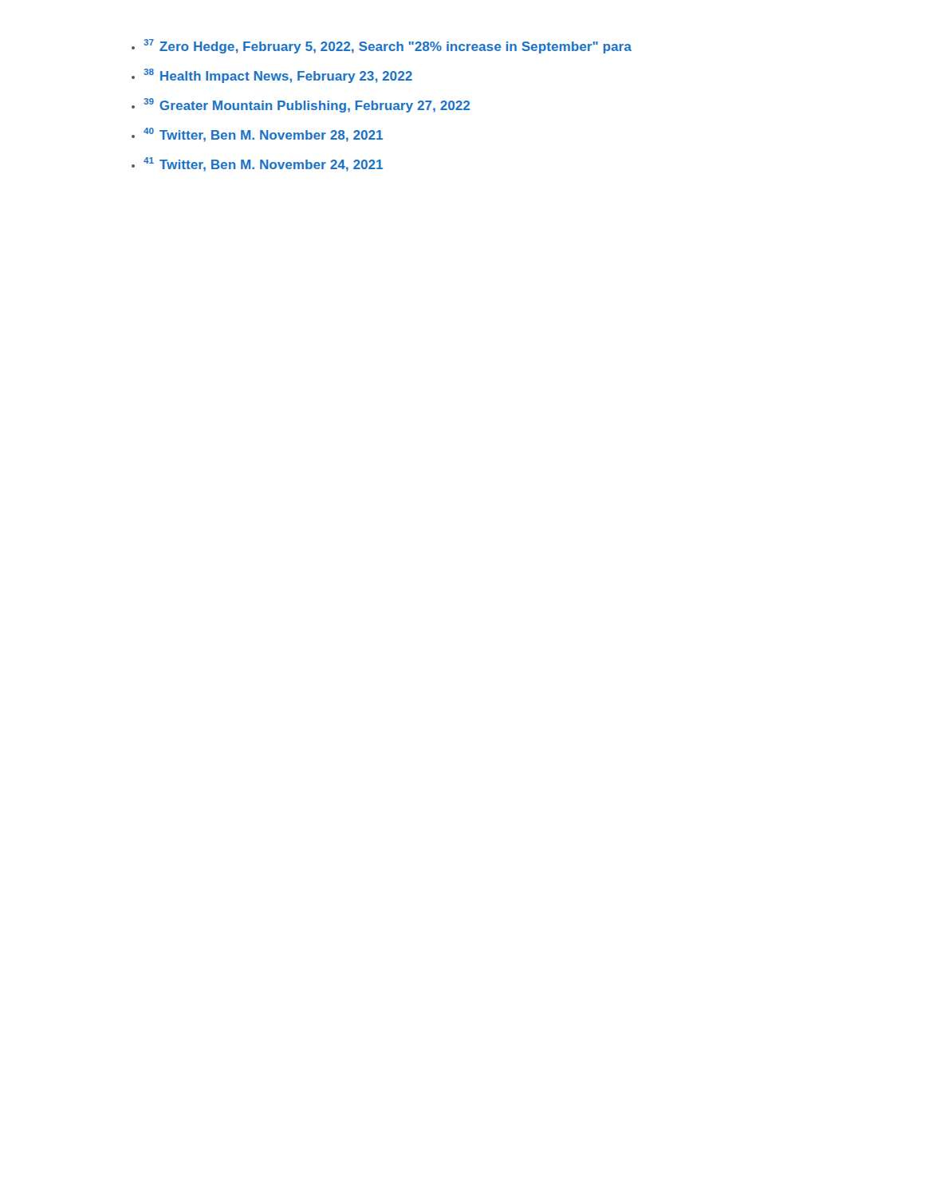37 Zero Hedge, February 5, 2022, Search "28% increase in September" para
38 Health Impact News, February 23, 2022
39 Greater Mountain Publishing, February 27, 2022
40 Twitter, Ben M. November 28, 2021
41 Twitter, Ben M. November 24, 2021